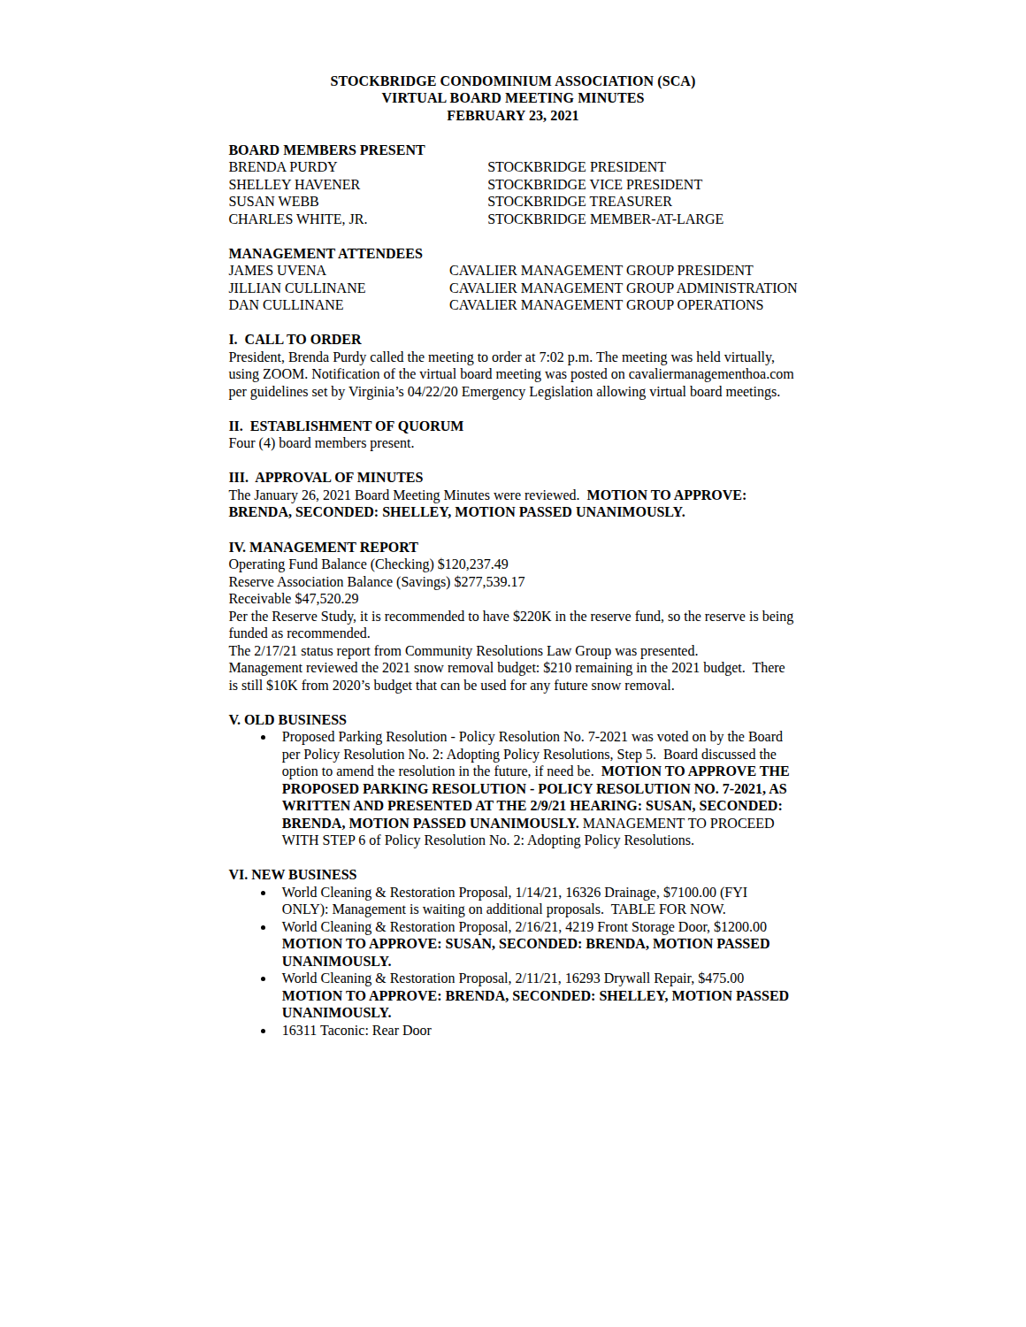Stockbridge Condominium Association (SCA) Virtual Board Meeting Minutes February 23, 2021
Board Members Present
| Brenda Purdy | Stockbridge President |
| Shelley Havener | Stockbridge Vice President |
| Susan Webb | Stockbridge Treasurer |
| Charles White, Jr. | Stockbridge Member-at-Large |
Management Attendees
| James Uvena | Cavalier Management Group President |
| Jillian Cullinane | Cavalier Management Group Administration |
| Dan Cullinane | Cavalier Management Group Operations |
I. Call to Order
President, Brenda Purdy called the meeting to order at 7:02 p.m. The meeting was held virtually, using ZOOM. Notification of the virtual board meeting was posted on cavaliermanagementhoa.com per guidelines set by Virginia’s 04/22/20 Emergency Legislation allowing virtual board meetings.
II. Establishment of Quorum
Four (4) board members present.
III. Approval of Minutes
The January 26, 2021 Board Meeting Minutes were reviewed. MOTION TO APPROVE: BRENDA, SECONDED: SHELLEY, MOTION PASSED UNANIMOUSLY.
IV. Management Report
Operating Fund Balance (Checking) $120,237.49
Reserve Association Balance (Savings) $277,539.17
Receivable $47,520.29
Per the Reserve Study, it is recommended to have $220K in the reserve fund, so the reserve is being funded as recommended.
The 2/17/21 status report from Community Resolutions Law Group was presented.
Management reviewed the 2021 snow removal budget: $210 remaining in the 2021 budget. There is still $10K from 2020’s budget that can be used for any future snow removal.
V. Old Business
Proposed Parking Resolution - Policy Resolution No. 7-2021 was voted on by the Board per Policy Resolution No. 2: Adopting Policy Resolutions, Step 5. Board discussed the option to amend the resolution in the future, if need be. MOTION TO APPROVE THE PROPOSED PARKING RESOLUTION - POLICY RESOLUTION NO. 7-2021, AS WRITTEN AND PRESENTED AT THE 2/9/21 HEARING: SUSAN, SECONDED: BRENDA, MOTION PASSED UNANIMOUSLY. MANAGEMENT TO PROCEED WITH STEP 6 of Policy Resolution No. 2: Adopting Policy Resolutions.
VI. New Business
World Cleaning & Restoration Proposal, 1/14/21, 16326 Drainage, $7100.00 (FYI ONLY): Management is waiting on additional proposals. TABLE FOR NOW.
World Cleaning & Restoration Proposal, 2/16/21, 4219 Front Storage Door, $1200.00 MOTION TO APPROVE: SUSAN, SECONDED: BRENDA, MOTION PASSED UNANIMOUSLY.
World Cleaning & Restoration Proposal, 2/11/21, 16293 Drywall Repair, $475.00 MOTION TO APPROVE: BRENDA, SECONDED: SHELLEY, MOTION PASSED UNANIMOUSLY.
16311 Taconic: Rear Door